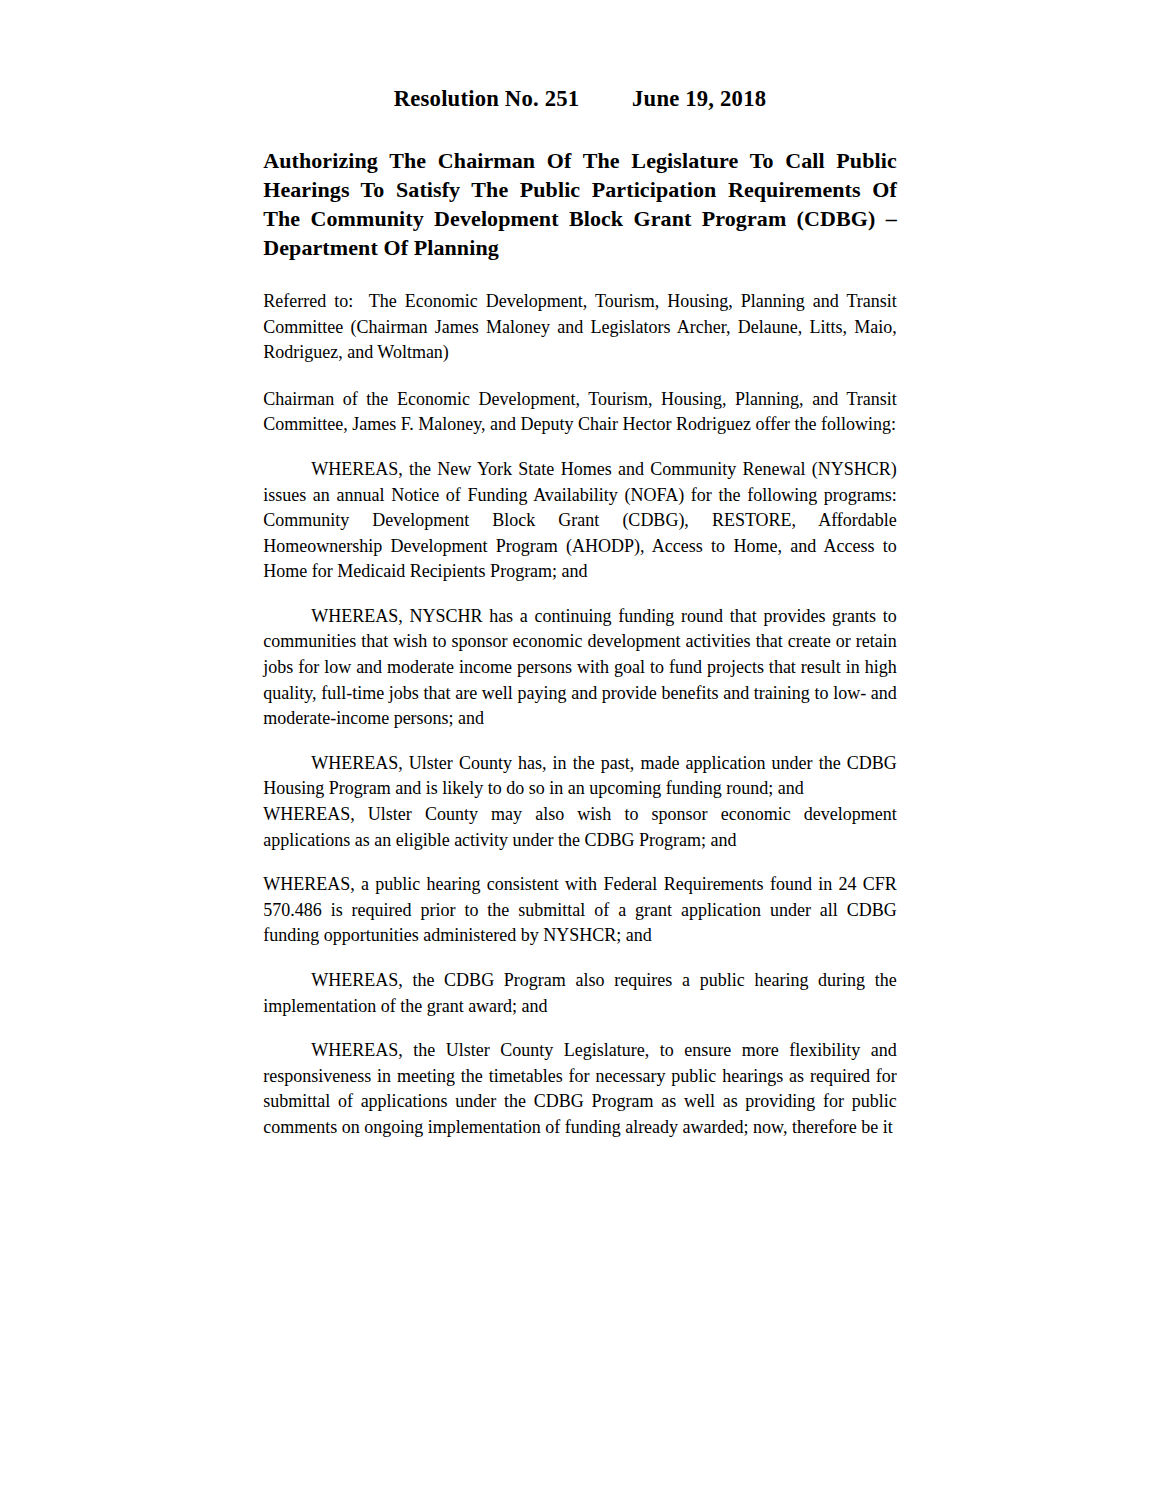Resolution No. 251 June 19, 2018
Authorizing The Chairman Of The Legislature To Call Public Hearings To Satisfy The Public Participation Requirements Of The Community Development Block Grant Program (CDBG) – Department Of Planning
Referred to: The Economic Development, Tourism, Housing, Planning and Transit Committee (Chairman James Maloney and Legislators Archer, Delaune, Litts, Maio, Rodriguez, and Woltman)
Chairman of the Economic Development, Tourism, Housing, Planning, and Transit Committee, James F. Maloney, and Deputy Chair Hector Rodriguez offer the following:
WHEREAS, the New York State Homes and Community Renewal (NYSHCR) issues an annual Notice of Funding Availability (NOFA) for the following programs: Community Development Block Grant (CDBG), RESTORE, Affordable Homeownership Development Program (AHODP), Access to Home, and Access to Home for Medicaid Recipients Program; and
WHEREAS, NYSCHR has a continuing funding round that provides grants to communities that wish to sponsor economic development activities that create or retain jobs for low and moderate income persons with goal to fund projects that result in high quality, full-time jobs that are well paying and provide benefits and training to low- and moderate-income persons; and
WHEREAS, Ulster County has, in the past, made application under the CDBG Housing Program and is likely to do so in an upcoming funding round; and
WHEREAS, Ulster County may also wish to sponsor economic development applications as an eligible activity under the CDBG Program; and
WHEREAS, a public hearing consistent with Federal Requirements found in 24 CFR 570.486 is required prior to the submittal of a grant application under all CDBG funding opportunities administered by NYSHCR; and
WHEREAS, the CDBG Program also requires a public hearing during the implementation of the grant award; and
WHEREAS, the Ulster County Legislature, to ensure more flexibility and responsiveness in meeting the timetables for necessary public hearings as required for submittal of applications under the CDBG Program as well as providing for public comments on ongoing implementation of funding already awarded; now, therefore be it